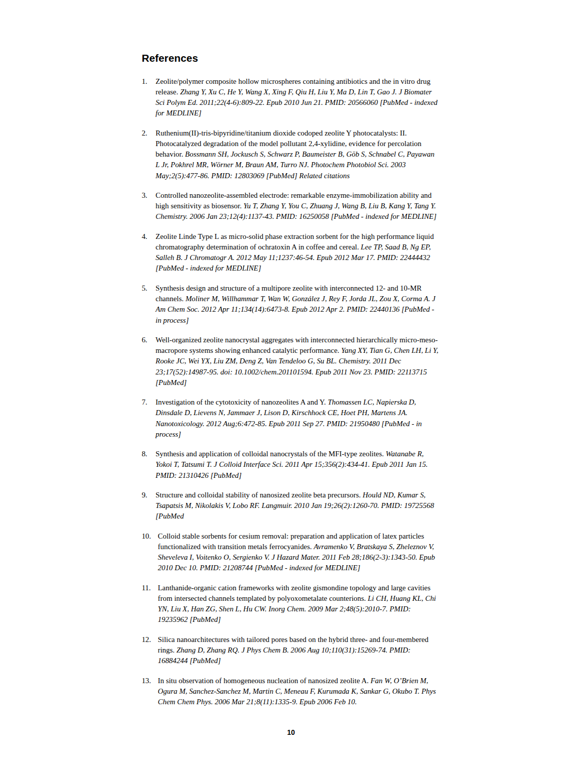References
Zeolite/polymer composite hollow microspheres containing antibiotics and the in vitro drug release. Zhang Y, Xu C, He Y, Wang X, Xing F, Qiu H, Liu Y, Ma D, Lin T, Gao J. J Biomater Sci Polym Ed. 2011;22(4-6):809-22. Epub 2010 Jun 21. PMID: 20566060 [PubMed - indexed for MEDLINE]
Ruthenium(II)-tris-bipyridine/titanium dioxide codoped zeolite Y photocatalysts: II. Photocatalyzed degradation of the model pollutant 2,4-xylidine, evidence for percolation behavior. Bossmann SH, Jockusch S, Schwarz P, Baumeister B, Göb S, Schnabel C, Payawan L Jr, Pokhrel MR, Wörner M, Braun AM, Turro NJ. Photochem Photobiol Sci. 2003 May;2(5):477-86. PMID: 12803069 [PubMed] Related citations
Controlled nanozeolite-assembled electrode: remarkable enzyme-immobilization ability and high sensitivity as biosensor. Yu T, Zhang Y, You C, Zhuang J, Wang B, Liu B, Kang Y, Tang Y. Chemistry. 2006 Jan 23;12(4):1137-43. PMID: 16250058 [PubMed - indexed for MEDLINE]
Zeolite Linde Type L as micro-solid phase extraction sorbent for the high performance liquid chromatography determination of ochratoxin A in coffee and cereal. Lee TP, Saad B, Ng EP, Salleh B. J Chromatogr A. 2012 May 11;1237:46-54. Epub 2012 Mar 17. PMID: 22444432 [PubMed - indexed for MEDLINE]
Synthesis design and structure of a multipore zeolite with interconnected 12- and 10-MR channels. Moliner M, Willhammar T, Wan W, González J, Rey F, Jorda JL, Zou X, Corma A. J Am Chem Soc. 2012 Apr 11;134(14):6473-8. Epub 2012 Apr 2. PMID: 22440136 [PubMed - in process]
Well-organized zeolite nanocrystal aggregates with interconnected hierarchically micro-meso-macropore systems showing enhanced catalytic performance. Yang XY, Tian G, Chen LH, Li Y, Rooke JC, Wei YX, Liu ZM, Deng Z, Van Tendeloo G, Su BL. Chemistry. 2011 Dec 23;17(52):14987-95. doi: 10.1002/chem.201101594. Epub 2011 Nov 23. PMID: 22113715 [PubMed]
Investigation of the cytotoxicity of nanozeolites A and Y. Thomassen LC, Napierska D, Dinsdale D, Lievens N, Jammaer J, Lison D, Kirschhock CE, Hoet PH, Martens JA. Nanotoxicology. 2012 Aug;6:472-85. Epub 2011 Sep 27. PMID: 21950480 [PubMed - in process]
Synthesis and application of colloidal nanocrystals of the MFI-type zeolites. Watanabe R, Yokoi T, Tatsumi T. J Colloid Interface Sci. 2011 Apr 15;356(2):434-41. Epub 2011 Jan 15. PMID: 21310426 [PubMed]
Structure and colloidal stability of nanosized zeolite beta precursors. Hould ND, Kumar S, Tsapatsis M, Nikolakis V, Lobo RF. Langmuir. 2010 Jan 19;26(2):1260-70. PMID: 19725568 [PubMed
Colloid stable sorbents for cesium removal: preparation and application of latex particles functionalized with transition metals ferrocyanides. Avramenko V, Bratskaya S, Zheleznov V, Sheveleva I, Voitenko O, Sergienko V. J Hazard Mater. 2011 Feb 28;186(2-3):1343-50. Epub 2010 Dec 10. PMID: 21208744 [PubMed - indexed for MEDLINE]
Lanthanide-organic cation frameworks with zeolite gismondine topology and large cavities from intersected channels templated by polyoxometalate counterions. Li CH, Huang KL, Chi YN, Liu X, Han ZG, Shen L, Hu CW. Inorg Chem. 2009 Mar 2;48(5):2010-7. PMID: 19235962 [PubMed]
Silica nanoarchitectures with tailored pores based on the hybrid three- and four-membered rings. Zhang D, Zhang RQ. J Phys Chem B. 2006 Aug 10;110(31):15269-74. PMID: 16884244 [PubMed]
In situ observation of homogeneous nucleation of nanosized zeolite A. Fan W, O’Brien M, Ogura M, Sanchez-Sanchez M, Martin C, Meneau F, Kurumada K, Sankar G, Okubo T. Phys Chem Chem Phys. 2006 Mar 21;8(11):1335-9. Epub 2006 Feb 10.
10